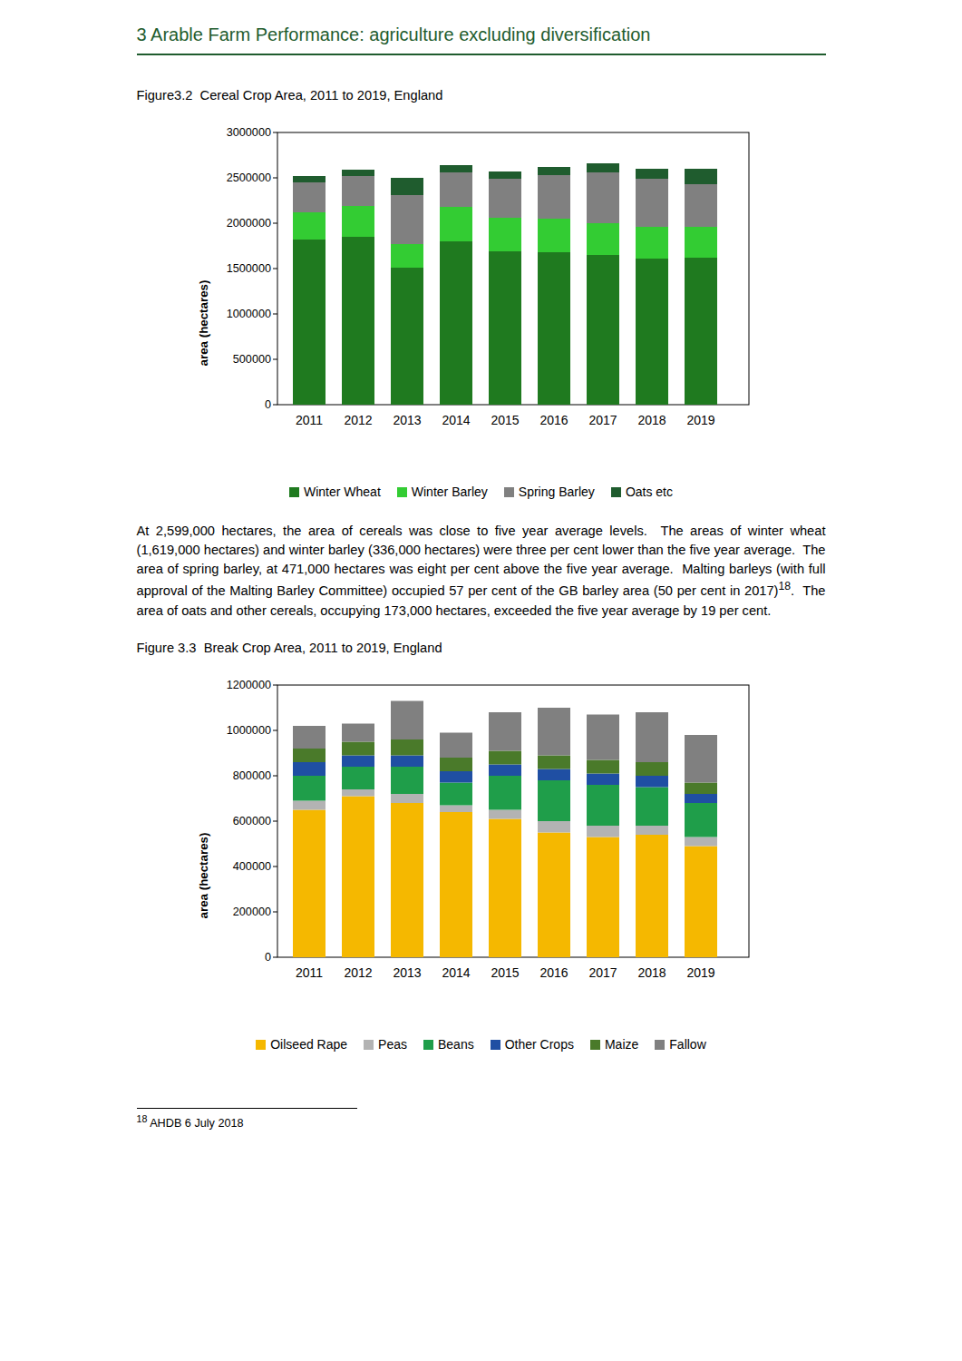3 Arable Farm Performance: agriculture excluding diversification
Figure3.2 Cereal Crop Area, 2011 to 2019, England
area (hectares) 3000000 2500000 2000000 1500000 1000000 500000 0 2011 2012 2013 2014 2015 2016 2017 2018 2019
Winter Wheat Winter Barley Spring Barley Oats etc
At 2,599,000 hectares, the area of cereals was close to five year average levels. The areas of winter wheat (1,619,000 hectares) and winter barley (336,000 hectares) were three per cent lower than the five year average. The area of spring barley, at 471,000 hectares was eight per cent above the five year average. Malting barleys (with full approval of the Malting Barley Committee) occupied 57 per cent of the GB barley area (50 per cent in 2017)18. The area of oats and other cereals, occupying 173,000 hectares, exceeded the five year average by 19 per cent.
Figure 3.3 Break Crop Area, 2011 to 2019, England
area (hectares) 1200000 1000000 800000 600000 400000 200000 0 2011 2012 2013 2014 2015 2016 2017 2018 2019
Oilseed Rape Peas Beans Other Crops Maize Fallow
18 AHDB 6 July 2018